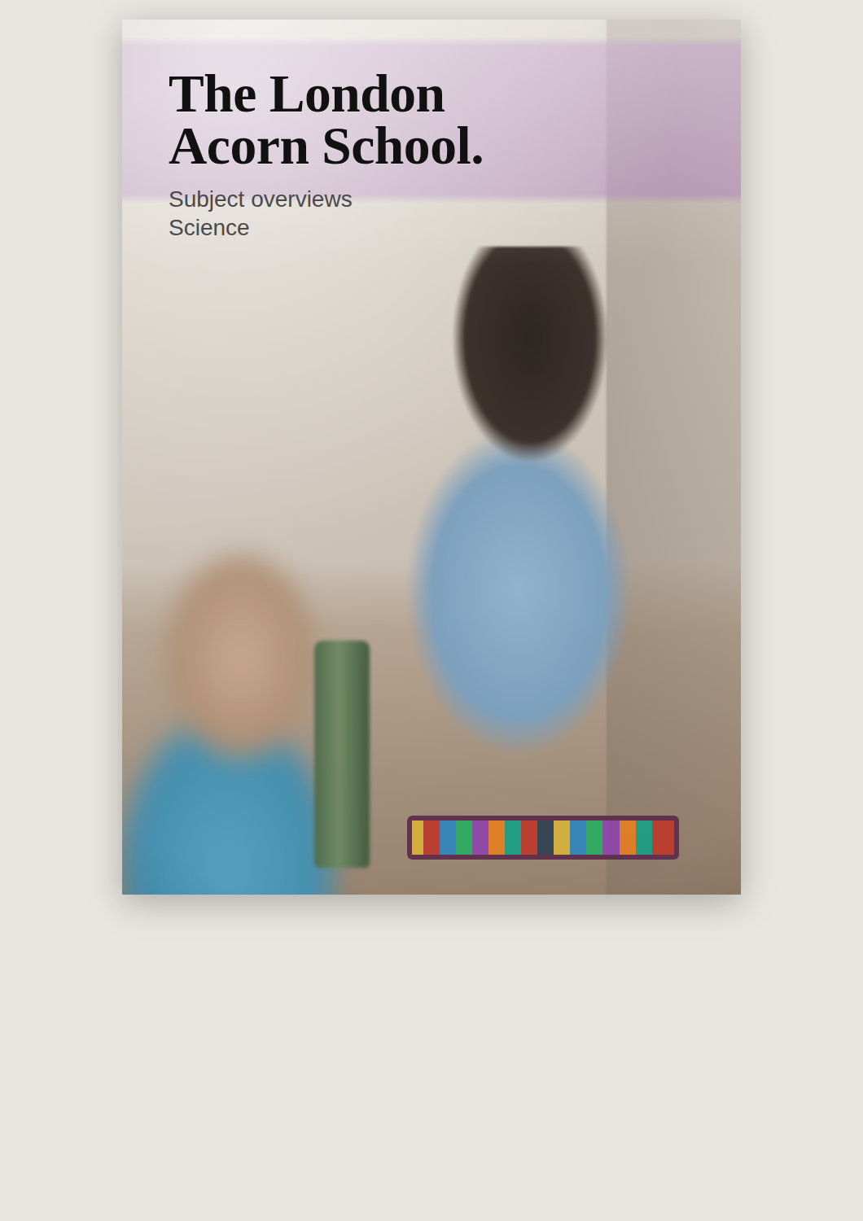The London Acorn School.
Subject overviews Science